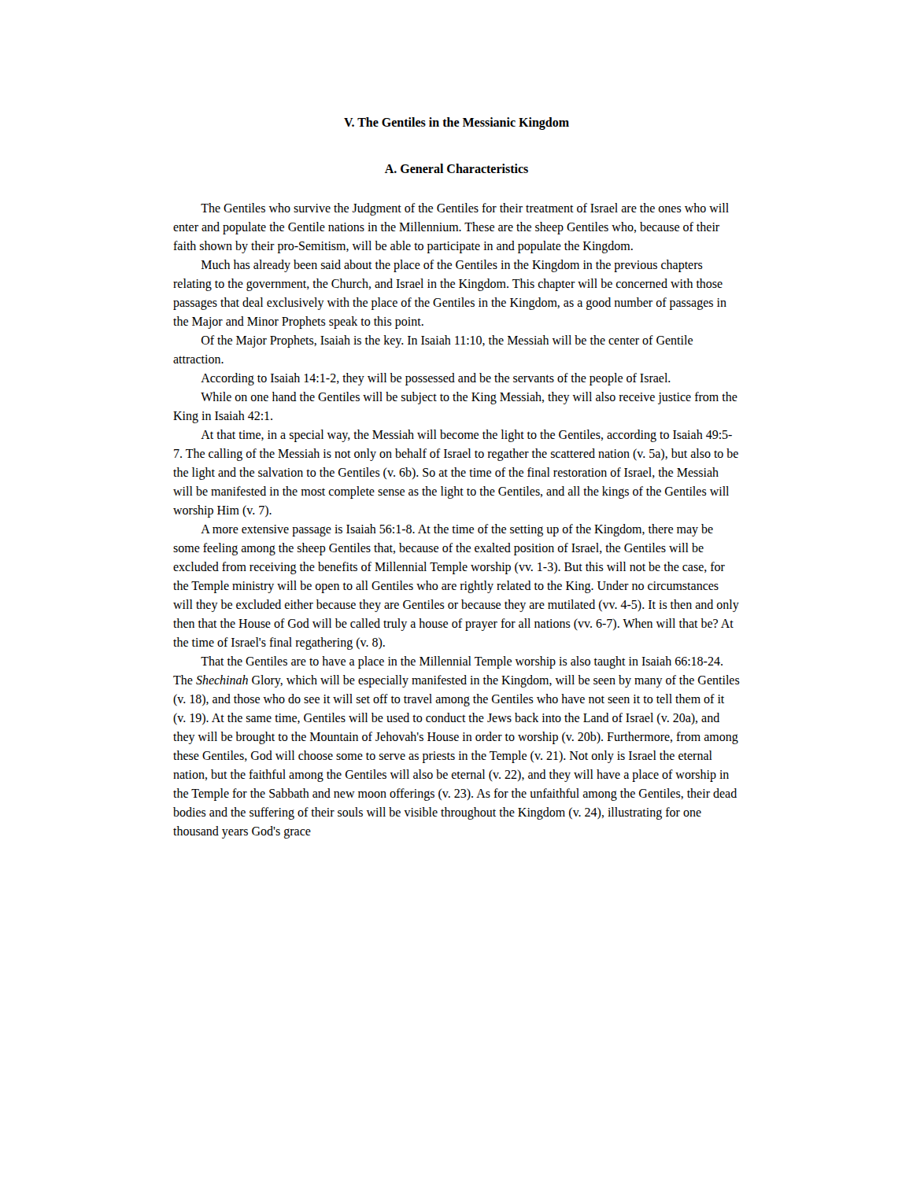V. The Gentiles in the Messianic Kingdom
A. General Characteristics
The Gentiles who survive the Judgment of the Gentiles for their treatment of Israel are the ones who will enter and populate the Gentile nations in the Millennium. These are the sheep Gentiles who, because of their faith shown by their pro-Semitism, will be able to participate in and populate the Kingdom.
Much has already been said about the place of the Gentiles in the Kingdom in the previous chapters relating to the government, the Church, and Israel in the Kingdom. This chapter will be concerned with those passages that deal exclusively with the place of the Gentiles in the Kingdom, as a good number of passages in the Major and Minor Prophets speak to this point.
Of the Major Prophets, Isaiah is the key. In Isaiah 11:10, the Messiah will be the center of Gentile attraction.
According to Isaiah 14:1-2, they will be possessed and be the servants of the people of Israel.
While on one hand the Gentiles will be subject to the King Messiah, they will also receive justice from the King in Isaiah 42:1.
At that time, in a special way, the Messiah will become the light to the Gentiles, according to Isaiah 49:5-7. The calling of the Messiah is not only on behalf of Israel to regather the scattered nation (v. 5a), but also to be the light and the salvation to the Gentiles (v. 6b). So at the time of the final restoration of Israel, the Messiah will be manifested in the most complete sense as the light to the Gentiles, and all the kings of the Gentiles will worship Him (v. 7).
A more extensive passage is Isaiah 56:1-8. At the time of the setting up of the Kingdom, there may be some feeling among the sheep Gentiles that, because of the exalted position of Israel, the Gentiles will be excluded from receiving the benefits of Millennial Temple worship (vv. 1-3). But this will not be the case, for the Temple ministry will be open to all Gentiles who are rightly related to the King. Under no circumstances will they be excluded either because they are Gentiles or because they are mutilated (vv. 4-5). It is then and only then that the House of God will be called truly a house of prayer for all nations (vv. 6-7). When will that be? At the time of Israel's final regathering (v. 8).
That the Gentiles are to have a place in the Millennial Temple worship is also taught in Isaiah 66:18-24. The Shechinah Glory, which will be especially manifested in the Kingdom, will be seen by many of the Gentiles (v. 18), and those who do see it will set off to travel among the Gentiles who have not seen it to tell them of it (v. 19). At the same time, Gentiles will be used to conduct the Jews back into the Land of Israel (v. 20a), and they will be brought to the Mountain of Jehovah's House in order to worship (v. 20b). Furthermore, from among these Gentiles, God will choose some to serve as priests in the Temple (v. 21). Not only is Israel the eternal nation, but the faithful among the Gentiles will also be eternal (v. 22), and they will have a place of worship in the Temple for the Sabbath and new moon offerings (v. 23). As for the unfaithful among the Gentiles, their dead bodies and the suffering of their souls will be visible throughout the Kingdom (v. 24), illustrating for one thousand years God's grace